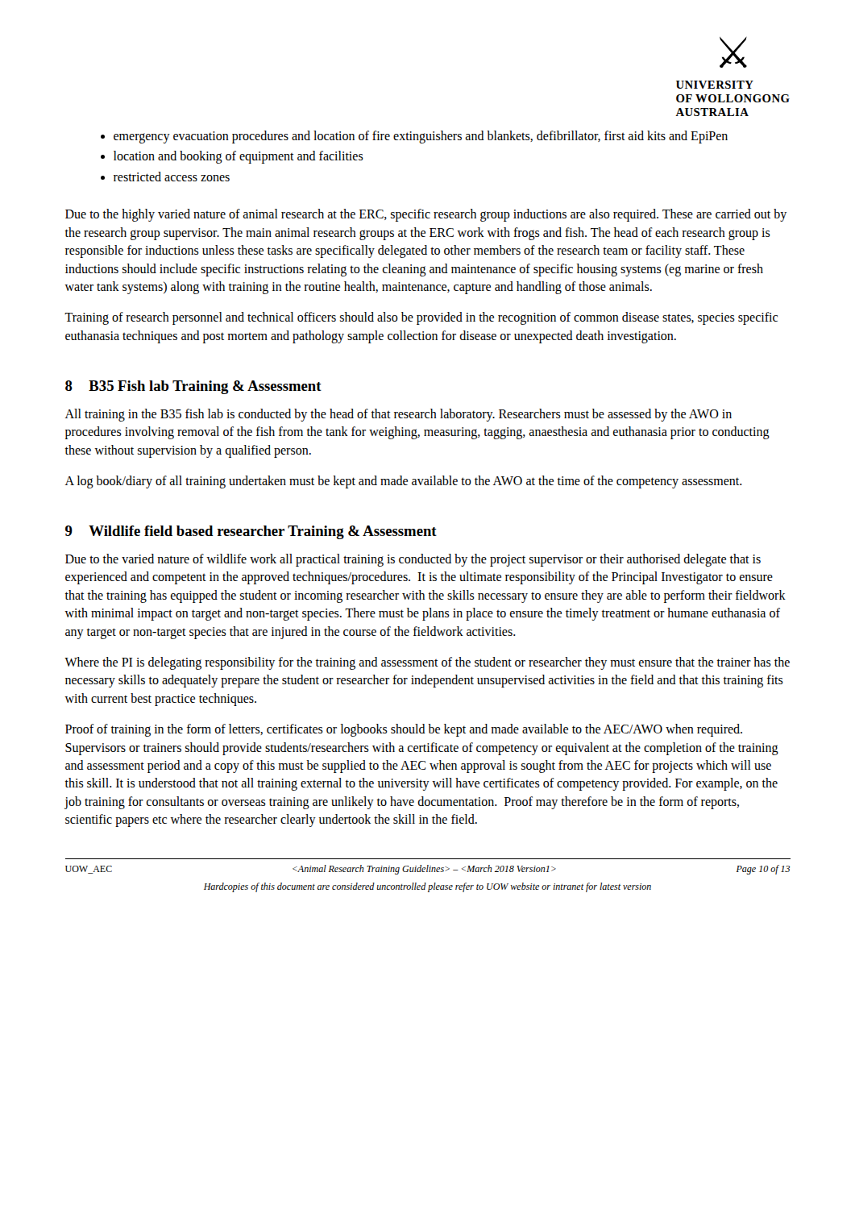⚔
UNIVERSITY
OF WOLLONGONG
AUSTRALIA
emergency evacuation procedures and location of fire extinguishers and blankets, defibrillator, first aid kits and EpiPen
location and booking of equipment and facilities
restricted access zones
Due to the highly varied nature of animal research at the ERC, specific research group inductions are also required. These are carried out by the research group supervisor. The main animal research groups at the ERC work with frogs and fish. The head of each research group is responsible for inductions unless these tasks are specifically delegated to other members of the research team or facility staff. These inductions should include specific instructions relating to the cleaning and maintenance of specific housing systems (eg marine or fresh water tank systems) along with training in the routine health, maintenance, capture and handling of those animals.
Training of research personnel and technical officers should also be provided in the recognition of common disease states, species specific euthanasia techniques and post mortem and pathology sample collection for disease or unexpected death investigation.
8 B35 Fish lab Training & Assessment
All training in the B35 fish lab is conducted by the head of that research laboratory. Researchers must be assessed by the AWO in procedures involving removal of the fish from the tank for weighing, measuring, tagging, anaesthesia and euthanasia prior to conducting these without supervision by a qualified person.
A log book/diary of all training undertaken must be kept and made available to the AWO at the time of the competency assessment.
9 Wildlife field based researcher Training & Assessment
Due to the varied nature of wildlife work all practical training is conducted by the project supervisor or their authorised delegate that is experienced and competent in the approved techniques/procedures. It is the ultimate responsibility of the Principal Investigator to ensure that the training has equipped the student or incoming researcher with the skills necessary to ensure they are able to perform their fieldwork with minimal impact on target and non-target species. There must be plans in place to ensure the timely treatment or humane euthanasia of any target or non-target species that are injured in the course of the fieldwork activities.
Where the PI is delegating responsibility for the training and assessment of the student or researcher they must ensure that the trainer has the necessary skills to adequately prepare the student or researcher for independent unsupervised activities in the field and that this training fits with current best practice techniques.
Proof of training in the form of letters, certificates or logbooks should be kept and made available to the AEC/AWO when required. Supervisors or trainers should provide students/researchers with a certificate of competency or equivalent at the completion of the training and assessment period and a copy of this must be supplied to the AEC when approval is sought from the AEC for projects which will use this skill. It is understood that not all training external to the university will have certificates of competency provided. For example, on the job training for consultants or overseas training are unlikely to have documentation. Proof may therefore be in the form of reports, scientific papers etc where the researcher clearly undertook the skill in the field.
UOW_AEC
<Animal Research Training Guidelines> – <March 2018 Version1>
Page 10 of 13
Hardcopies of this document are considered uncontrolled please refer to UOW website or intranet for latest version